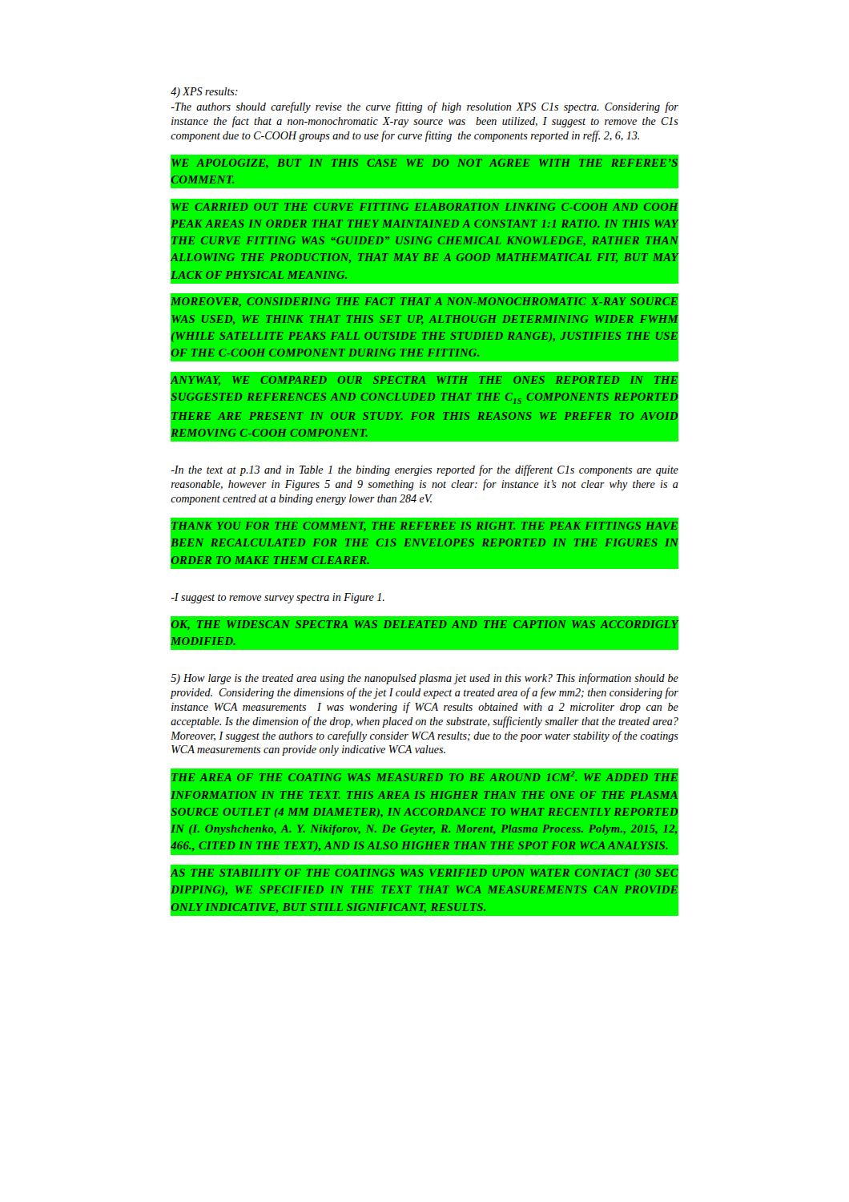4) XPS results:
-The authors should carefully revise the curve fitting of high resolution XPS C1s spectra. Considering for instance the fact that a non-monochromatic X-ray source was been utilized, I suggest to remove the C1s component due to C-COOH groups and to use for curve fitting the components reported in reff. 2, 6, 13.
WE APOLOGIZE, BUT IN THIS CASE WE DO NOT AGREE WITH THE REFEREE’S COMMENT.
WE CARRIED OUT THE CURVE FITTING ELABORATION LINKING C-COOH AND COOH PEAK AREAS IN ORDER THAT THEY MAINTAINED A CONSTANT 1:1 RATIO. IN THIS WAY THE CURVE FITTING WAS “GUIDED” USING CHEMICAL KNOWLEDGE, RATHER THAN ALLOWING THE PRODUCTION, THAT MAY BE A GOOD MATHEMATICAL FIT, BUT MAY LACK OF PHYSICAL MEANING.
MOREOVER, CONSIDERING THE FACT THAT A NON-MONOCHROMATIC X-RAY SOURCE WAS USED, WE THINK THAT THIS SET UP, ALTHOUGH DETERMINING WIDER FWHM (WHILE SATELLITE PEAKS FALL OUTSIDE THE STUDIED RANGE), JUSTIFIES THE USE OF THE C-COOH COMPONENT DURING THE FITTING.
ANYWAY, WE COMPARED OUR SPECTRA WITH THE ONES REPORTED IN THE SUGGESTED REFERENCES AND CONCLUDED THAT THE C1S COMPONENTS REPORTED THERE ARE PRESENT IN OUR STUDY. FOR THIS REASONS WE PREFER TO AVOID REMOVING C-COOH COMPONENT.
-In the text at p.13 and in Table 1 the binding energies reported for the different C1s components are quite reasonable, however in Figures 5 and 9 something is not clear: for instance it’s not clear why there is a component centred at a binding energy lower than 284 eV.
THANK YOU FOR THE COMMENT, THE REFEREE IS RIGHT. THE PEAK FITTINGS HAVE BEEN RECALCULATED FOR THE C1S ENVELOPES REPORTED IN THE FIGURES IN ORDER TO MAKE THEM CLEARER.
-I suggest to remove survey spectra in Figure 1.
OK, THE WIDESCAN SPECTRA WAS DELEATED AND THE CAPTION WAS ACCORDIGLY MODIFIED.
5) How large is the treated area using the nanopulsed plasma jet used in this work? This information should be provided. Considering the dimensions of the jet I could expect a treated area of a few mm2; then considering for instance WCA measurements I was wondering if WCA results obtained with a 2 microliter drop can be acceptable. Is the dimension of the drop, when placed on the substrate, sufficiently smaller that the treated area? Moreover, I suggest the authors to carefully consider WCA results; due to the poor water stability of the coatings WCA measurements can provide only indicative WCA values.
THE AREA OF THE COATING WAS MEASURED TO BE AROUND 1CM2. WE ADDED THE INFORMATION IN THE TEXT. THIS AREA IS HIGHER THAN THE ONE OF THE PLASMA SOURCE OUTLET (4 MM DIAMETER), IN ACCORDANCE TO WHAT RECENTLY REPORTED IN (I. Onyshchenko, A. Y. Nikiforov, N. De Geyter, R. Morent, Plasma Process. Polym., 2015, 12, 466., CITED IN THE TEXT), AND IS ALSO HIGHER THAN THE SPOT FOR WCA ANALYSIS.
AS THE STABILITY OF THE COATINGS WAS VERIFIED UPON WATER CONTACT (30 SEC DIPPING), WE SPECIFIED IN THE TEXT THAT WCA MEASUREMENTS CAN PROVIDE ONLY INDICATIVE, BUT STILL SIGNIFICANT, RESULTS.